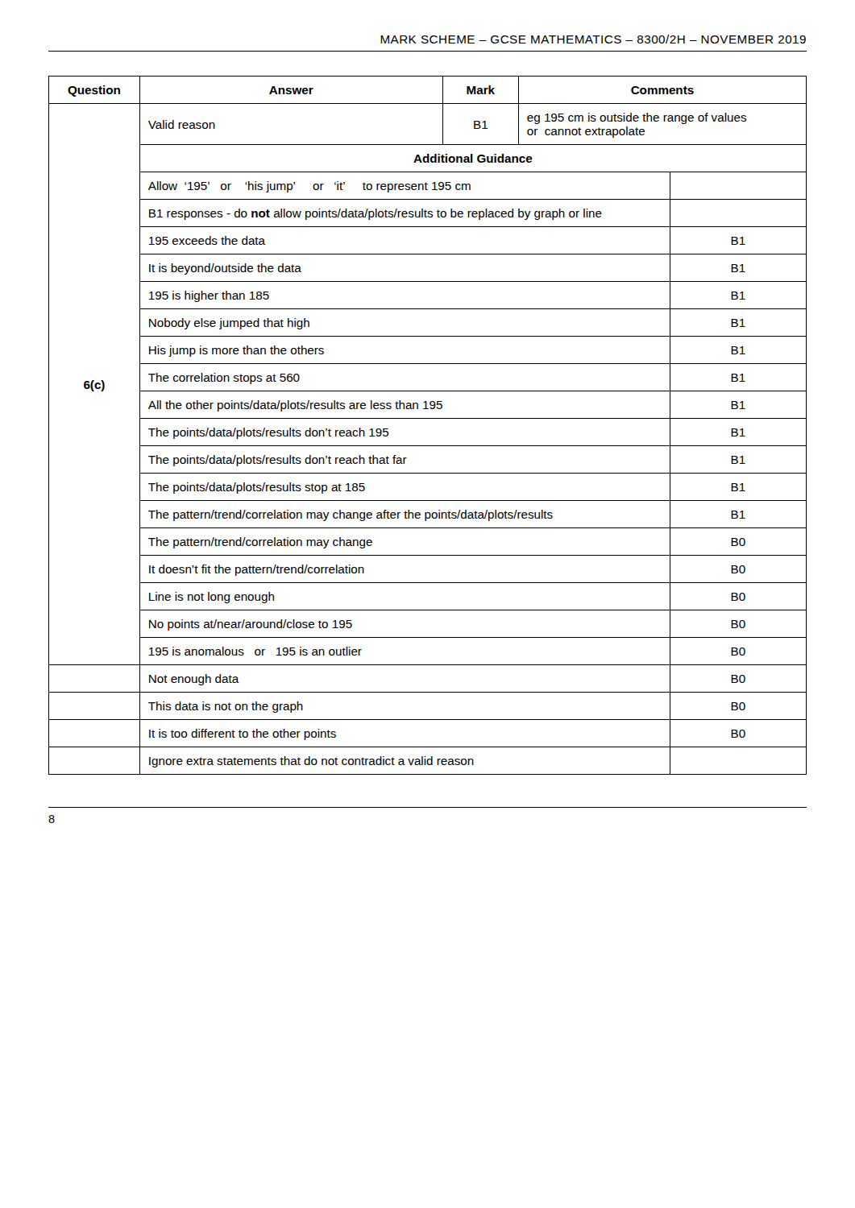MARK SCHEME – GCSE MATHEMATICS – 8300/2H – NOVEMBER 2019
| Question | Answer | Mark | Comments |
| --- | --- | --- | --- |
| 6(c) | Valid reason | B1 | eg 195 cm is outside the range of values or cannot extrapolate |
| Additional Guidance |
| Allow ‘195’ or ‘his jump’ or ‘it’ to represent 195 cm | |
| B1 responses - do not allow points/data/plots/results to be replaced by graph or line | |
| 195 exceeds the data | B1 |
| It is beyond/outside the data | B1 |
| 195 is higher than 185 | B1 |
| Nobody else jumped that high | B1 |
| His jump is more than the others | B1 |
| The correlation stops at 560 | B1 |
| All the other points/data/plots/results are less than 195 | B1 |
| The points/data/plots/results don’t reach 195 | B1 |
| The points/data/plots/results don’t reach that far | B1 |
| The points/data/plots/results stop at 185 | B1 |
| The pattern/trend/correlation may change after the points/data/plots/results | B1 |
| The pattern/trend/correlation may change | B0 |
| It doesn’t fit the pattern/trend/correlation | B0 |
| Line is not long enough | B0 |
| No points at/near/around/close to 195 | B0 |
| 195 is anomalous or 195 is an outlier | B0 |
| | Not enough data | B0 |
| | This data is not on the graph | B0 |
| | It is too different to the other points | B0 |
| | Ignore extra statements that do not contradict a valid reason | |
8